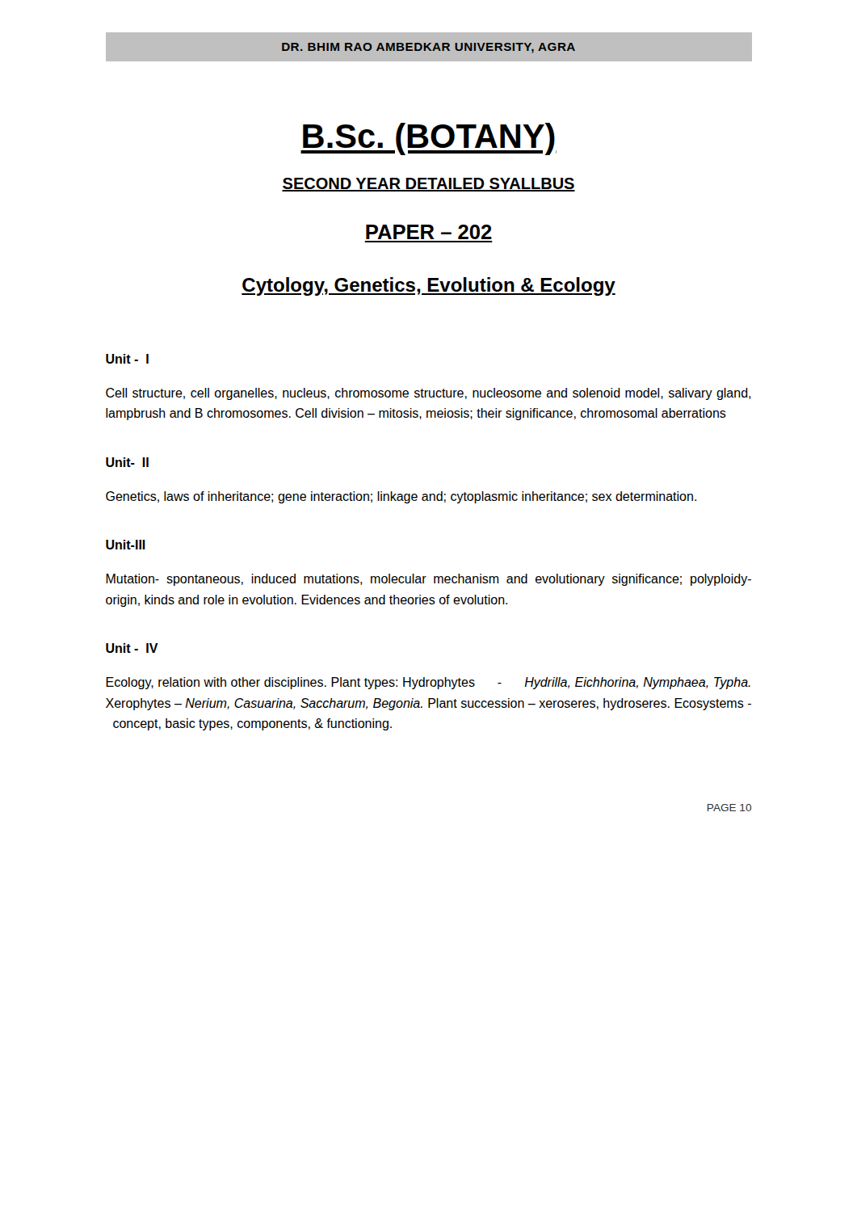DR. BHIM RAO AMBEDKAR UNIVERSITY, AGRA
B.Sc. (BOTANY)
SECOND YEAR DETAILED SYALLBUS
PAPER – 202
Cytology, Genetics, Evolution & Ecology
Unit - I
Cell structure, cell organelles, nucleus, chromosome structure, nucleosome and solenoid model, salivary gland, lampbrush and B chromosomes. Cell division – mitosis, meiosis; their significance, chromosomal aberrations
Unit- II
Genetics, laws of inheritance; gene interaction; linkage and; cytoplasmic inheritance; sex determination.
Unit-III
Mutation- spontaneous, induced mutations, molecular mechanism and evolutionary significance; polyploidy- origin, kinds and role in evolution. Evidences and theories of evolution.
Unit - IV
Ecology, relation with other disciplines. Plant types: Hydrophytes - Hydrilla, Eichhorina, Nymphaea, Typha. Xerophytes – Nerium, Casuarina, Saccharum, Begonia. Plant succession – xeroseres, hydroseres. Ecosystems - concept, basic types, components, & functioning.
PAGE 10